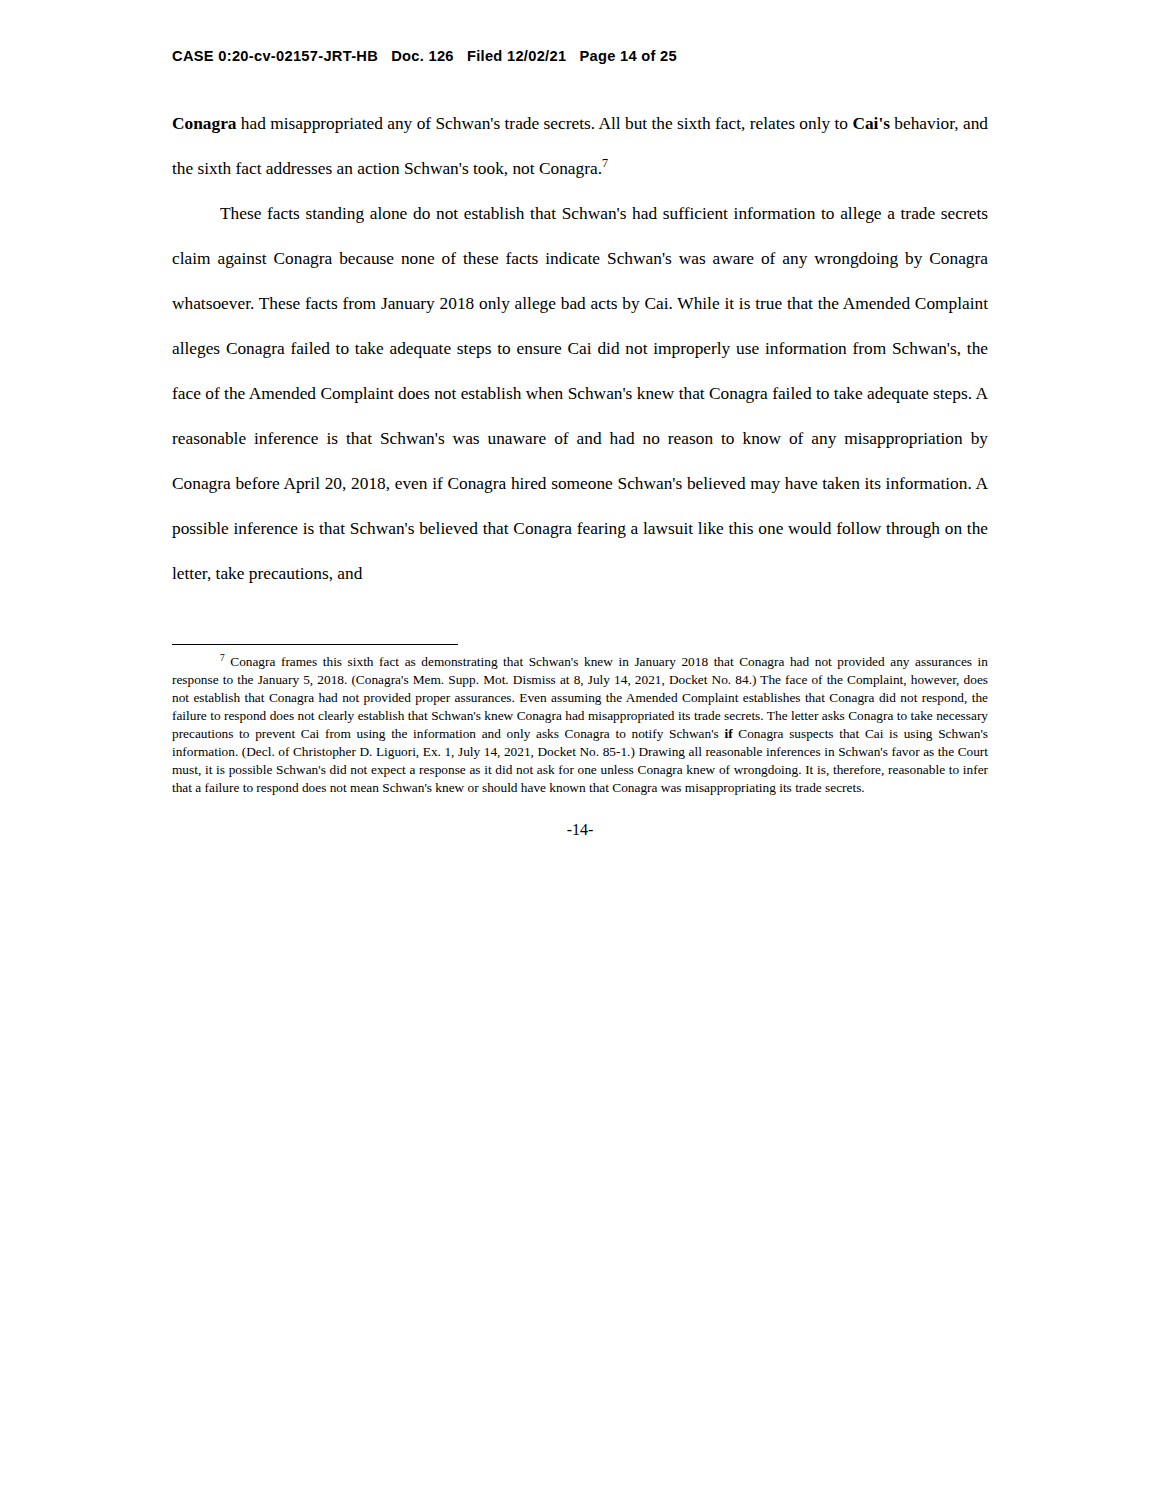CASE 0:20-cv-02157-JRT-HB Doc. 126 Filed 12/02/21 Page 14 of 25
Conagra had misappropriated any of Schwan's trade secrets. All but the sixth fact, relates only to Cai's behavior, and the sixth fact addresses an action Schwan's took, not Conagra.7
These facts standing alone do not establish that Schwan's had sufficient information to allege a trade secrets claim against Conagra because none of these facts indicate Schwan's was aware of any wrongdoing by Conagra whatsoever. These facts from January 2018 only allege bad acts by Cai. While it is true that the Amended Complaint alleges Conagra failed to take adequate steps to ensure Cai did not improperly use information from Schwan's, the face of the Amended Complaint does not establish when Schwan's knew that Conagra failed to take adequate steps. A reasonable inference is that Schwan's was unaware of and had no reason to know of any misappropriation by Conagra before April 20, 2018, even if Conagra hired someone Schwan's believed may have taken its information. A possible inference is that Schwan's believed that Conagra fearing a lawsuit like this one would follow through on the letter, take precautions, and
7 Conagra frames this sixth fact as demonstrating that Schwan's knew in January 2018 that Conagra had not provided any assurances in response to the January 5, 2018. (Conagra's Mem. Supp. Mot. Dismiss at 8, July 14, 2021, Docket No. 84.) The face of the Complaint, however, does not establish that Conagra had not provided proper assurances. Even assuming the Amended Complaint establishes that Conagra did not respond, the failure to respond does not clearly establish that Schwan's knew Conagra had misappropriated its trade secrets. The letter asks Conagra to take necessary precautions to prevent Cai from using the information and only asks Conagra to notify Schwan's if Conagra suspects that Cai is using Schwan's information. (Decl. of Christopher D. Liguori, Ex. 1, July 14, 2021, Docket No. 85-1.) Drawing all reasonable inferences in Schwan's favor as the Court must, it is possible Schwan's did not expect a response as it did not ask for one unless Conagra knew of wrongdoing. It is, therefore, reasonable to infer that a failure to respond does not mean Schwan's knew or should have known that Conagra was misappropriating its trade secrets.
-14-